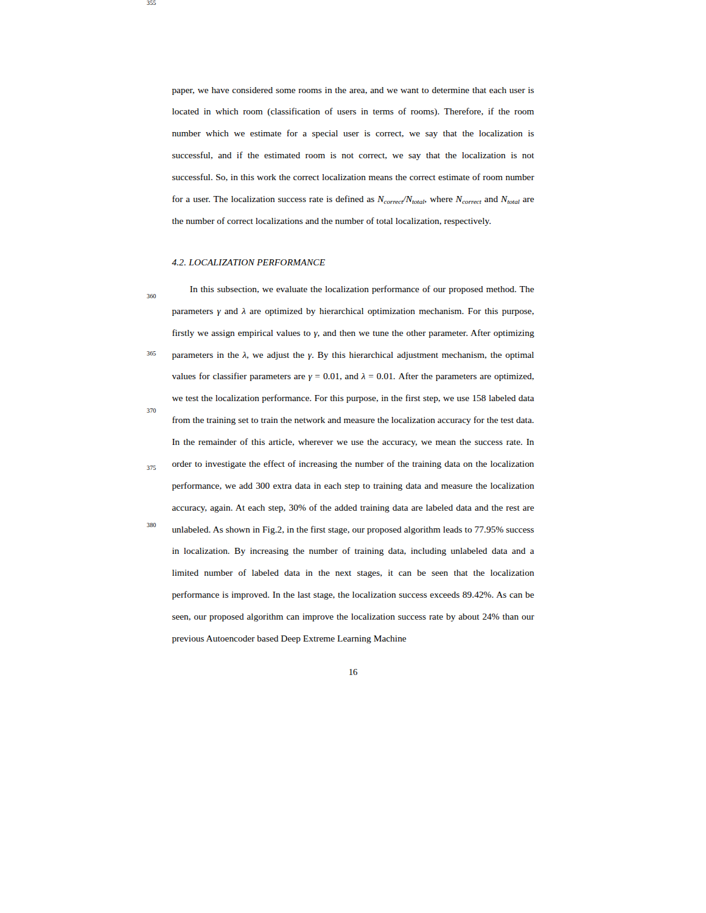paper, we have considered some rooms in the area, and we want to determine that each user is located in which room (classification of users in terms of rooms). Therefore, if the room number which we estimate for a special user is correct, we say that the localization is successful, and if the estimated room is not 355correct, we say that the localization is not successful. So, in this work the correct localization means the correct estimate of room number for a user. The localization success rate is defined as Ncorrect/Ntotal, where Ncorrect and Ntotal are the number of correct localizations and the number of total localization, respectively.
4.2. LOCALIZATION PERFORMANCE
In this subsection, we evaluate the localization performance of our proposed method. The parameters γ and λ are optimized by hierarchical optimization mechanism. For this purpose, firstly we assign empirical values to γ, and then we tune the other parameter. After optimizing parameters in the λ, we adjust the γ. By this hierarchical adjustment mechanism, the optimal values for classifier parameters are γ = 0.01, and λ = 0.01. After the parameters are optimized, we test the localization performance. For this purpose, in the first step, we use 158 labeled data from the training set to train the network and measure the localization accuracy for the test data. In the remainder of this article, wherever we use the accuracy, we mean the success rate. In order to investigate the effect of increasing the number of the training data on the localization performance, we add 300 extra data in each step to training data and measure the localization accuracy, again. At each step, 30% of the added training data are labeled data and the rest are unlabeled. As shown in Fig.2, in the first stage, our proposed algorithm leads to 77.95% success in localization. By increasing the number of training data, including unlabeled data and a limited number of labeled data in the next stages, it can be seen that the localization performance is improved. In the last stage, the localization success exceeds 89.42%. As can be seen, our proposed algorithm can improve the localization success rate by about 24% than our previous Autoencoder based Deep Extreme Learning Machine
360
365
370
375
380
16